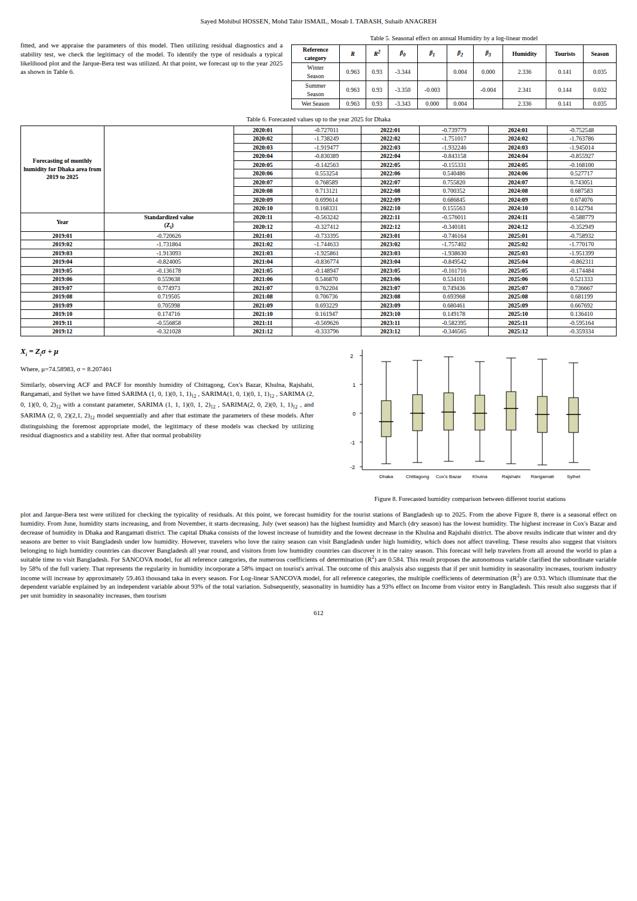Sayed Mohibul HOSSEN, Mohd Tahir ISMAIL, Mosab I. TABASH, Suhaib ANAGREH
fitted, and we appraise the parameters of this model. Then utilizing residual diagnostics and a stability test, we check the legitimacy of the model. To identify the type of residuals a typical likelihood plot and the Jarque-Bera test was utilized. At that point, we forecast up to the year 2025 as shown in Table 6.
Table 5. Seasonal effect on annual Humidity by a log-linear model
| Reference category | R | R 2 | β 0 | β 1 | β 2 | β 3 | Humidity | Tourists | Season |
| --- | --- | --- | --- | --- | --- | --- | --- | --- | --- |
| Winter Season | 0.963 | 0.93 | -3.344 | | 0.004 | 0.000 | 2.336 | 0.141 | 0.035 |
| Summer Season | 0.963 | 0.93 | -3.350 | -0.003 | | -0.004 | 2.341 | 0.144 | 0.032 |
| Wet Season | 0.963 | 0.93 | -3.343 | 0.000 | 0.004 | | 2.336 | 0.141 | 0.035 |
Table 6. Forecasted values up to the year 2025 for Dhaka
| Forecasting of monthly humidity for Dhaka area from 2019 to 2025 | | 2020:01 | -0.727011 | 2022:01 | -0.739779 | 2024:01 | -0.752548 |
| 2020:02 | -1.738249 | 2022:02 | -1.751017 | 2024:02 | -1.763786 |
| 2020:03 | -1.919477 | 2022:03 | -1.932246 | 2024:03 | -1.945014 |
| 2020:04 | -0.830389 | 2022:04 | -0.843158 | 2024:04 | -0.855927 |
| 2020:05 | -0.142563 | 2022:05 | -0.155331 | 2024:05 | -0.168100 |
| 2020:06 | 0.553254 | 2022:06 | 0.540486 | 2024:06 | 0.527717 |
| 2020:07 | 0.768589 | 2022:07 | 0.755820 | 2024:07 | 0.743051 |
| 2020:08 | 0.713121 | 2022:08 | 0.700352 | 2024:08 | 0.687583 |
| 2020:09 | 0.699614 | 2022:09 | 0.686845 | 2024:09 | 0.674076 |
| 2020:10 | 0.168331 | 2022:10 | 0.155563 | 2024:10 | 0.142794 |
| Year | Standardized value (Z i ) | 2020:11 | -0.563242 | 2022:11 | -0.576011 | 2024:11 | -0.588779 |
| 2020:12 | -0.327412 | 2022:12 | -0.340181 | 2024:12 | -0.352949 |
| 2019:01 | -0.720626 | 2021:01 | -0.733395 | 2023:01 | -0.746164 | 2025:01 | -0.758932 |
| 2019:02 | -1.731864 | 2021:02 | -1.744633 | 2023:02 | -1.757402 | 2025:02 | -1.770170 |
| 2019:03 | -1.913093 | 2021:03 | -1.925861 | 2023:03 | -1.938630 | 2025:03 | -1.951399 |
| 2019:04 | -0.824005 | 2021:04 | -0.836774 | 2023:04 | -0.849542 | 2025:04 | -0.862311 |
| 2019:05 | -0.136178 | 2021:05 | -0.148947 | 2023:05 | -0.161716 | 2025:05 | -0.174484 |
| 2019:06 | 0.559638 | 2021:06 | 0.546870 | 2023:06 | 0.534101 | 2025:06 | 0.521333 |
| 2019:07 | 0.774973 | 2021:07 | 0.762204 | 2023:07 | 0.749436 | 2025:07 | 0.736667 |
| 2019:08 | 0.719505 | 2021:08 | 0.706736 | 2023:08 | 0.693968 | 2025:08 | 0.681199 |
| 2019:09 | 0.705998 | 2021:09 | 0.693229 | 2023:09 | 0.680461 | 2025:09 | 0.667692 |
| 2019:10 | 0.174716 | 2021:10 | 0.161947 | 2023:10 | 0.149178 | 2025:10 | 0.136410 |
| 2019:11 | -0.556858 | 2021:11 | -0.569626 | 2023:11 | -0.582395 | 2025:11 | -0.595164 |
| 2019:12 | -0.321028 | 2021:12 | -0.333796 | 2023:12 | -0.346565 | 2025:12 | -0.359334 |
Xi = Ziσ + μ
Where, μ=74.58983, σ = 8.207461
Similarly, observing ACF and PACF for monthly humidity of Chittagong, Cox's Bazar, Khulna, Rajshahi, Rangamati, and Sylhet we have fitted SARIMA (1, 0, 1)(0, 1, 1)12 , SARIMA(1, 0, 1)(0, 1, 1)12 , SARIMA (2, 0, 1)(0, 0, 2)12 with a constant parameter, SARIMA (1, 1, 1)(0, 1, 2)12 , SARIMA(2, 0, 2)(0, 1, 1)12 , and SARIMA (2, 0, 2)(2,1, 2)12 model sequentially and after that estimate the parameters of these models. After distinguishing the foremost appropriate model, the legitimacy of these models was checked by utilizing residual diagnostics and a stability test. After that normal probability
2 1 0 -1 -2 Dhaka Chittagong Cox's Bazar Khulna Rajshahi Rangamati Sylhet
Figure 8. Forecasted humidity comparison between different tourist stations
plot and Jarque-Bera test were utilized for checking the typicality of residuals. At this point, we forecast humidity for the tourist stations of Bangladesh up to 2025. From the above Figure 8, there is a seasonal effect on humidity. From June, humidity starts increasing, and from November, it starts decreasing. July (wet season) has the highest humidity and March (dry season) has the lowest humidity. The highest increase in Cox's Bazar and decrease of humidity in Dhaka and Rangamati district. The capital Dhaka consists of the lowest increase of humidity and the lowest decrease in the Khulna and Rajshahi district. The above results indicate that winter and dry seasons are better to visit Bangladesh under low humidity. However, travelers who love the rainy season can visit Bangladesh under high humidity, which does not affect traveling. These results also suggest that visitors belonging to high humidity countries can discover Bangladesh all year round, and visitors from low humidity countries can discover it in the rainy season. This forecast will help travelers from all around the world to plan a suitable time to visit Bangladesh. For SANCOVA model, for all reference categories, the numerous coefficients of determination (R2) are 0.584. This result proposes the autonomous variable clarified the subordinate variable by 58% of the full variety. That represents the regularity in humidity incorporate a 58% impact on tourist's arrival. The outcome of this analysis also suggests that if per unit humidity in seasonality increases, tourism industry income will increase by approximately 59.463 thousand taka in every season. For Log-linear SANCOVA model, for all reference categories, the multiple coefficients of determination (R2) are 0.93. Which illuminate that the dependent variable explained by an independent variable about 93% of the total variation. Subsequently, seasonality in humidity has a 93% effect on Income from visitor entry in Bangladesh. This result also suggests that if per unit humidity in seasonality increases, then tourism
612